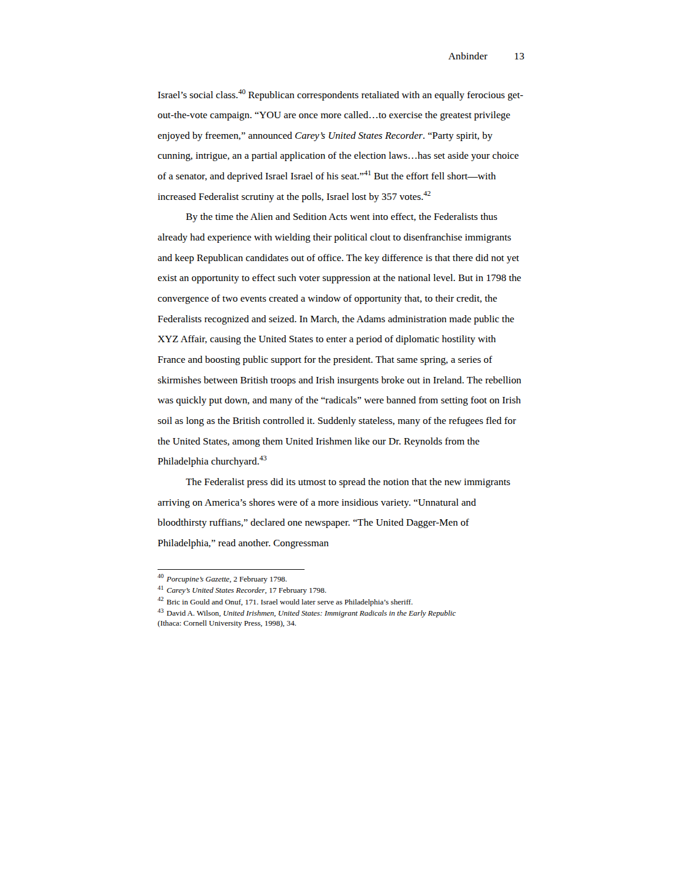Anbinder13
Israel’s social class.40 Republican correspondents retaliated with an equally ferocious get-out-the-vote campaign. “YOU are once more called…to exercise the greatest privilege enjoyed by freemen,” announced Carey’s United States Recorder. “Party spirit, by cunning, intrigue, an a partial application of the election laws…has set aside your choice of a senator, and deprived Israel Israel of his seat.”41 But the effort fell short—with increased Federalist scrutiny at the polls, Israel lost by 357 votes.42
By the time the Alien and Sedition Acts went into effect, the Federalists thus already had experience with wielding their political clout to disenfranchise immigrants and keep Republican candidates out of office. The key difference is that there did not yet exist an opportunity to effect such voter suppression at the national level. But in 1798 the convergence of two events created a window of opportunity that, to their credit, the Federalists recognized and seized. In March, the Adams administration made public the XYZ Affair, causing the United States to enter a period of diplomatic hostility with France and boosting public support for the president. That same spring, a series of skirmishes between British troops and Irish insurgents broke out in Ireland. The rebellion was quickly put down, and many of the “radicals” were banned from setting foot on Irish soil as long as the British controlled it. Suddenly stateless, many of the refugees fled for the United States, among them United Irishmen like our Dr. Reynolds from the Philadelphia churchyard.43
The Federalist press did its utmost to spread the notion that the new immigrants arriving on America’s shores were of a more insidious variety. “Unnatural and bloodthirsty ruffians,” declared one newspaper. “The United Dagger-Men of Philadelphia,” read another. Congressman
40 Porcupine’s Gazette, 2 February 1798.
41 Carey’s United States Recorder, 17 February 1798.
42 Bric in Gould and Onuf, 171. Israel would later serve as Philadelphia’s sheriff.
43 David A. Wilson, United Irishmen, United States: Immigrant Radicals in the Early Republic
(Ithaca: Cornell University Press, 1998), 34.